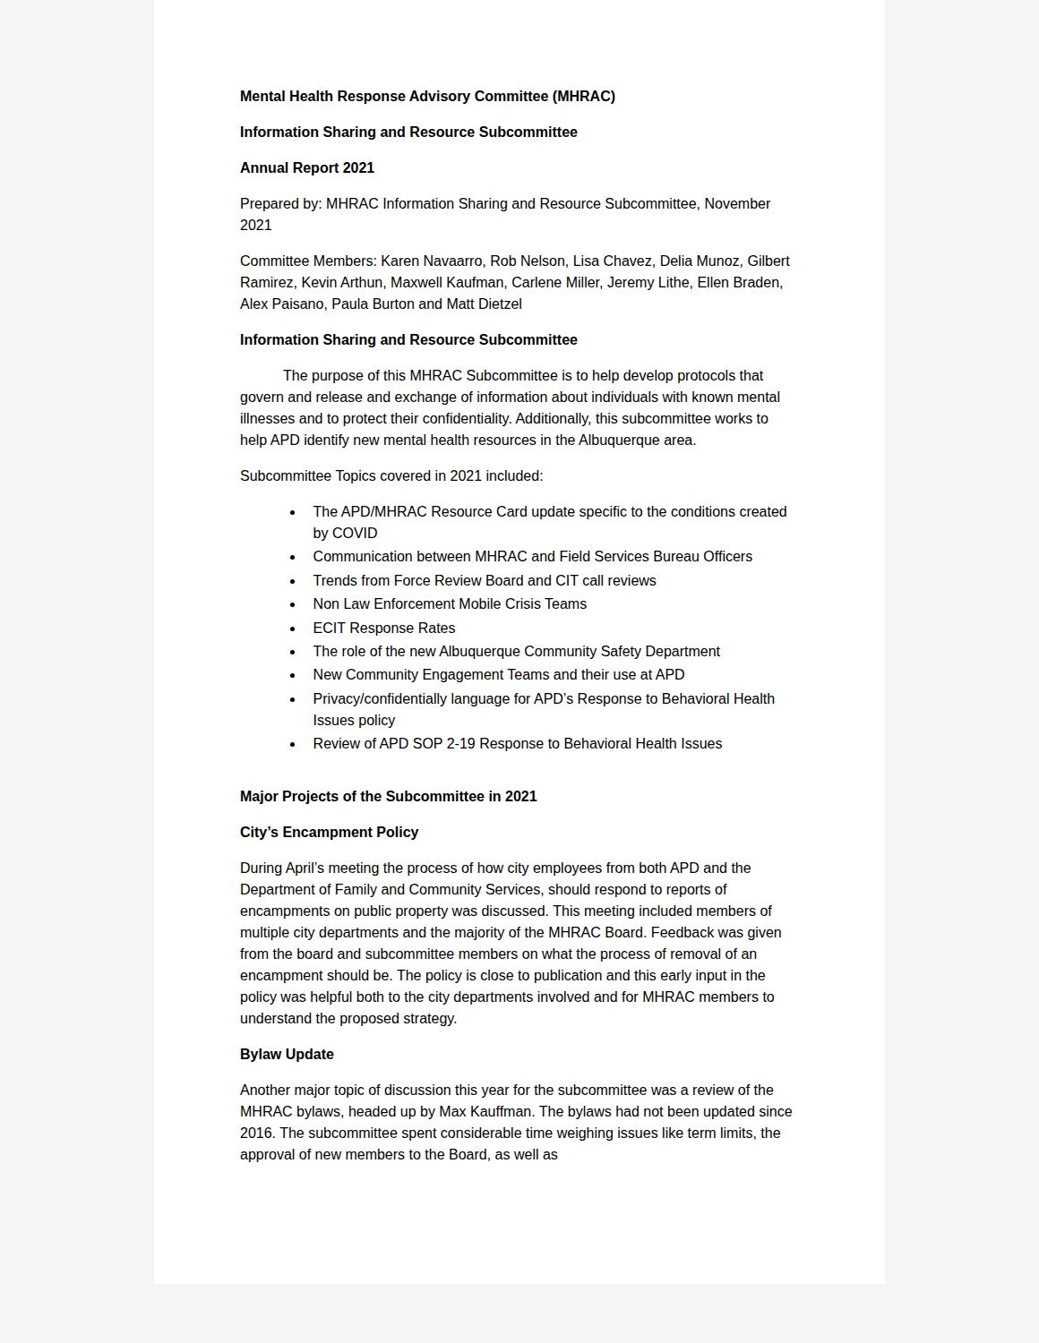Mental Health Response Advisory Committee (MHRAC)
Information Sharing and Resource Subcommittee
Annual Report 2021
Prepared by: MHRAC Information Sharing and Resource Subcommittee, November 2021
Committee Members: Karen Navaarro, Rob Nelson, Lisa Chavez, Delia Munoz, Gilbert Ramirez, Kevin Arthun, Maxwell Kaufman, Carlene Miller, Jeremy Lithe, Ellen Braden, Alex Paisano, Paula Burton and Matt Dietzel
Information Sharing and Resource Subcommittee
The purpose of this MHRAC Subcommittee is to help develop protocols that govern and release and exchange of information about individuals with known mental illnesses and to protect their confidentiality. Additionally, this subcommittee works to help APD identify new mental health resources in the Albuquerque area.
Subcommittee Topics covered in 2021 included:
The APD/MHRAC Resource Card update specific to the conditions created by COVID
Communication between MHRAC and Field Services Bureau Officers
Trends from Force Review Board and CIT call reviews
Non Law Enforcement Mobile Crisis Teams
ECIT Response Rates
The role of the new Albuquerque Community Safety Department
New Community Engagement Teams and their use at APD
Privacy/confidentially language for APD’s Response to Behavioral Health Issues policy
Review of APD SOP 2-19 Response to Behavioral Health Issues
Major Projects of the Subcommittee in 2021
City’s Encampment Policy
During April’s meeting the process of how city employees from both APD and the Department of Family and Community Services, should respond to reports of encampments on public property was discussed. This meeting included members of multiple city departments and the majority of the MHRAC Board. Feedback was given from the board and subcommittee members on what the process of removal of an encampment should be. The policy is close to publication and this early input in the policy was helpful both to the city departments involved and for MHRAC members to understand the proposed strategy.
Bylaw Update
Another major topic of discussion this year for the subcommittee was a review of the MHRAC bylaws, headed up by Max Kauffman. The bylaws had not been updated since 2016. The subcommittee spent considerable time weighing issues like term limits, the approval of new members to the Board, as well as